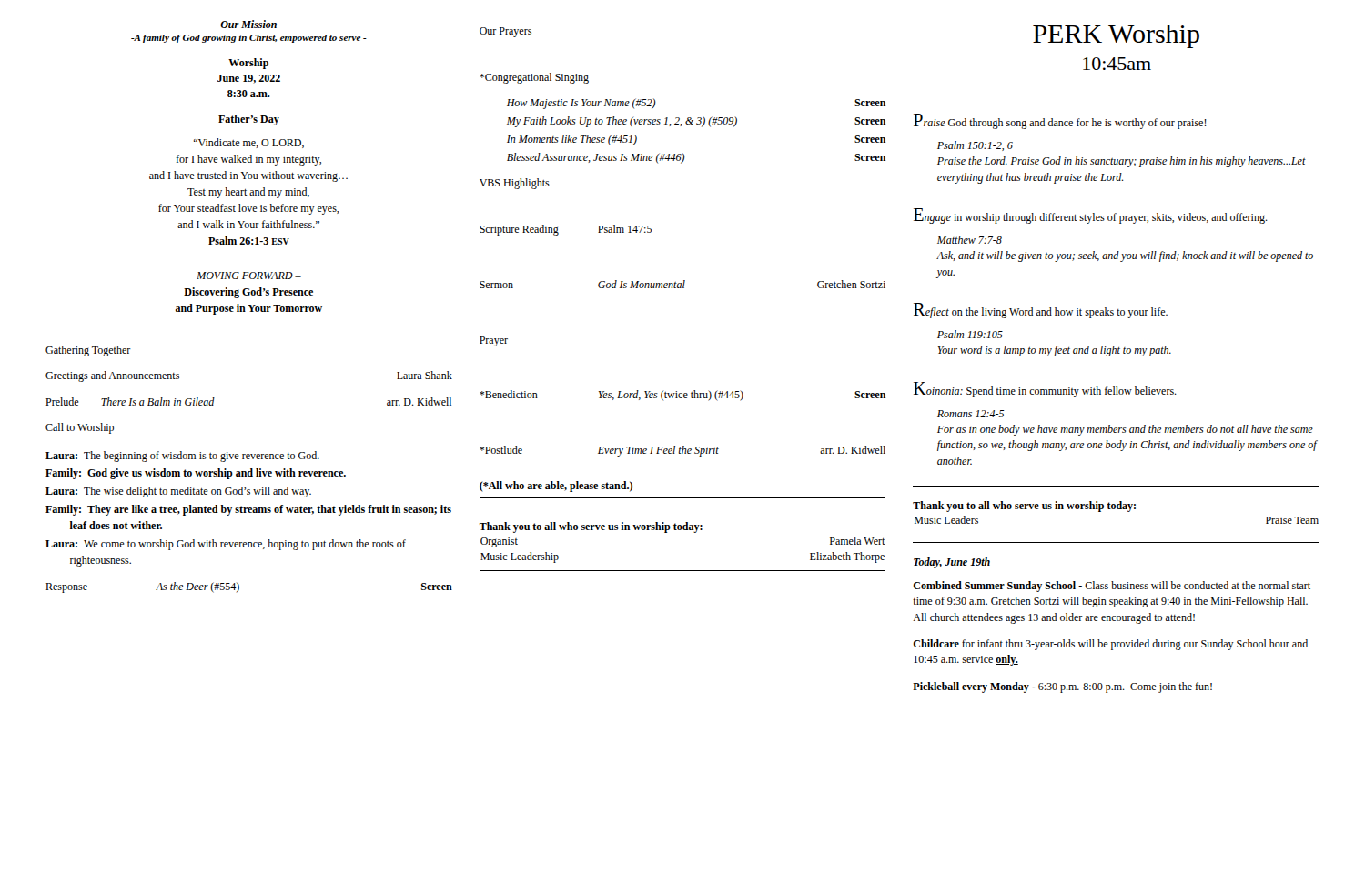Our Mission
-A family of God growing in Christ, empowered to serve -
Worship
June 19, 2022
8:30 a.m.
Father’s Day
“Vindicate me, O LORD,
for I have walked in my integrity,
and I have trusted in You without wavering…
Test my heart and my mind,
for Your steadfast love is before my eyes,
and I walk in Your faithfulness.”
Psalm 26:1-3 ESV
MOVING FORWARD –
Discovering God’s Presence
and Purpose in Your Tomorrow
| Gathering Together | |
| Greetings and Announcements | Laura Shank |
| Prelude There Is a Balm in Gilead | arr. D. Kidwell |
| Call to Worship |
Laura: The beginning of wisdom is to give reverence to God.
Family: God give us wisdom to worship and live with reverence.
Laura: The wise delight to meditate on God’s will and way.
Family: They are like a tree, planted by streams of water, that yields fruit in season; its leaf does not wither.
Laura: We come to worship God with reverence, hoping to put down the roots of righteousness.
| Response | As the Deer (#554) | Screen |
| Our Prayers |
| *Congregational Singing |
| How Majestic Is Your Name (#52) | Screen |
| My Faith Looks Up to Thee (verses 1, 2, & 3) (#509) | Screen |
| In Moments like These (#451) | Screen |
| Blessed Assurance, Jesus Is Mine (#446) | Screen |
| VBS Highlights |
| Scripture Reading | Psalm 147:5 | |
| Sermon | God Is Monumental | Gretchen Sortzi |
| Prayer |
| *Benediction | Yes, Lord, Yes (twice thru) (#445) | Screen |
| *Postlude | Every Time I Feel the Spirit | arr. D. Kidwell |
(*All who are able, please stand.)
Thank you to all who serve us in worship today:
| Organist | Pamela Wert |
| Music Leadership | Elizabeth Thorpe |
PERK Worship
10:45am
Praise God through song and dance for he is worthy of our praise! Psalm 150:1-2, 6
Praise the Lord. Praise God in his sanctuary; praise him in his mighty heavens...Let everything that has breath praise the Lord.
Engage in worship through different styles of prayer, skits, videos, and offering. Matthew 7:7-8
Ask, and it will be given to you; seek, and you will find; knock and it will be opened to you.
Reflect on the living Word and how it speaks to your life. Psalm 119:105
Your word is a lamp to my feet and a light to my path.
Koinonia: Spend time in community with fellow believers. Romans 12:4-5
For as in one body we have many members and the members do not all have the same function, so we, though many, are one body in Christ, and individually members one of another.
Thank you to all who serve us in worship today:
| Music Leaders | Praise Team |
Today, June 19th
Combined Summer Sunday School - Class business will be conducted at the normal start time of 9:30 a.m. Gretchen Sortzi will begin speaking at 9:40 in the Mini-Fellowship Hall. All church attendees ages 13 and older are encouraged to attend!
Childcare for infant thru 3-year-olds will be provided during our Sunday School hour and 10:45 a.m. service only.
Pickleball every Monday - 6:30 p.m.-8:00 p.m. Come join the fun!